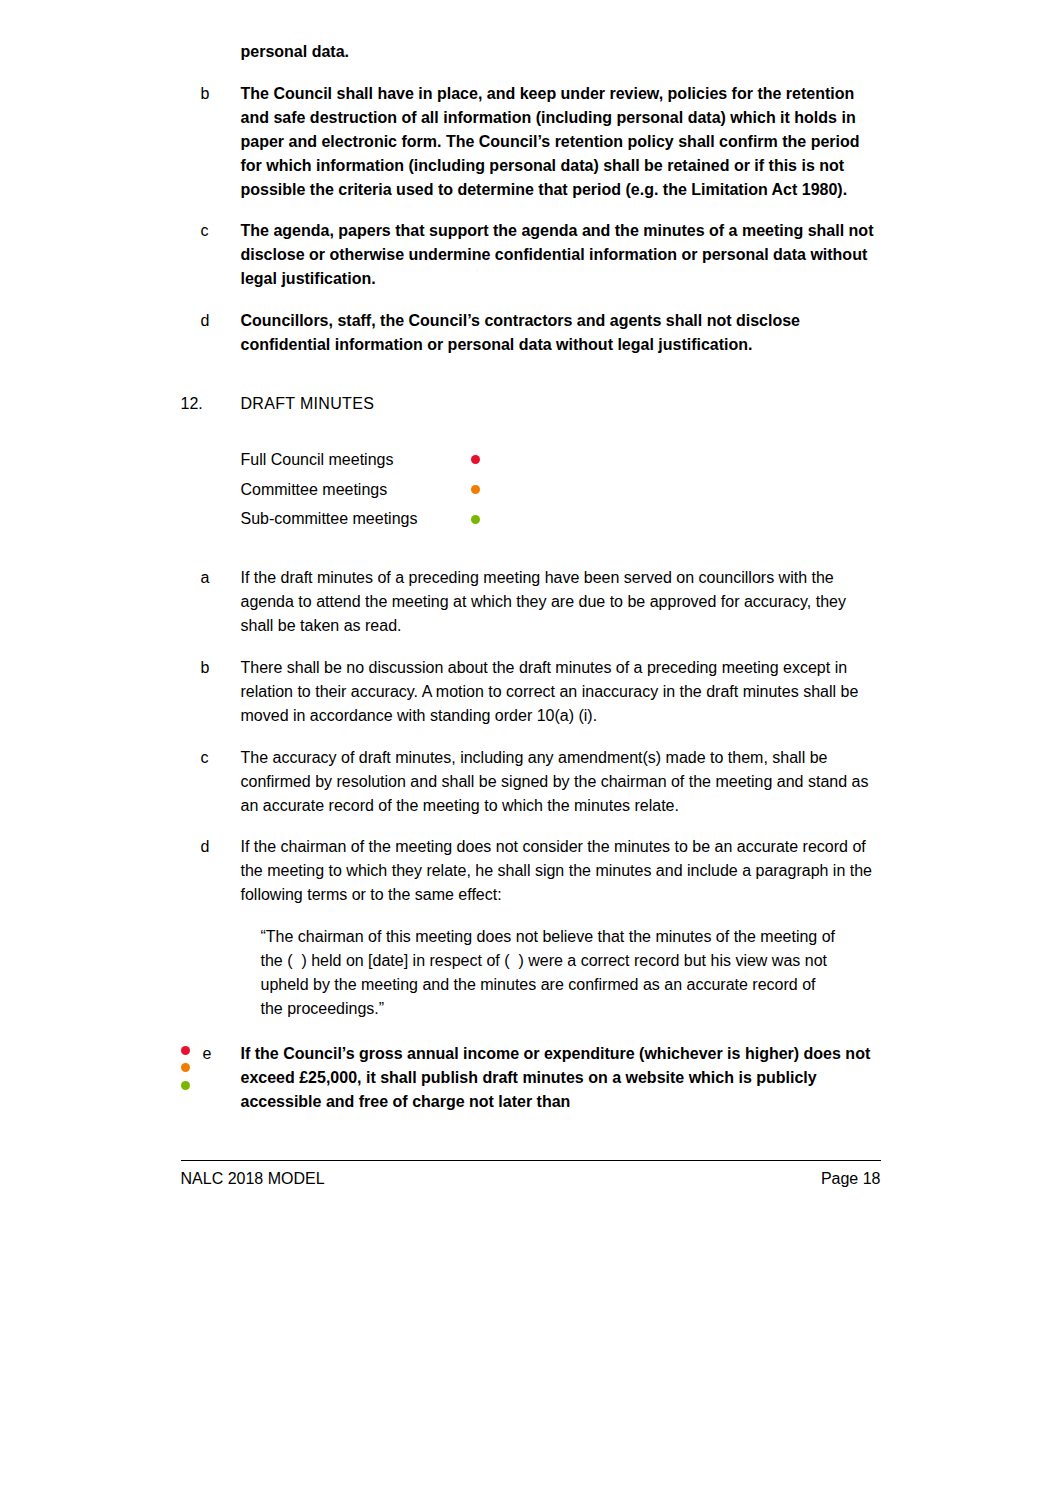personal data.
b
The Council shall have in place, and keep under review, policies for the retention and safe destruction of all information (including personal data) which it holds in paper and electronic form. The Council’s retention policy shall confirm the period for which information (including personal data) shall be retained or if this is not possible the criteria used to determine that period (e.g. the Limitation Act 1980).
c
The agenda, papers that support the agenda and the minutes of a meeting shall not disclose or otherwise undermine confidential information or personal data without legal justification.
d
Councillors, staff, the Council’s contractors and agents shall not disclose confidential information or personal data without legal justification.
12.
DRAFT MINUTES
Full Council meetings
Committee meetings
Sub-committee meetings
a
If the draft minutes of a preceding meeting have been served on councillors with the agenda to attend the meeting at which they are due to be approved for accuracy, they shall be taken as read.
b
There shall be no discussion about the draft minutes of a preceding meeting except in relation to their accuracy. A motion to correct an inaccuracy in the draft minutes shall be moved in accordance with standing order 10(a) (i).
c
The accuracy of draft minutes, including any amendment(s) made to them, shall be confirmed by resolution and shall be signed by the chairman of the meeting and stand as an accurate record of the meeting to which the minutes relate.
d
If the chairman of the meeting does not consider the minutes to be an accurate record of the meeting to which they relate, he shall sign the minutes and include a paragraph in the following terms or to the same effect:
“The chairman of this meeting does not believe that the minutes of the meeting of the ( ) held on [date] in respect of ( ) were a correct record but his view was not upheld by the meeting and the minutes are confirmed as an accurate record of the proceedings.”
e
If the Council’s gross annual income or expenditure (whichever is higher) does not exceed £25,000, it shall publish draft minutes on a website which is publicly accessible and free of charge not later than
NALC 2018 MODEL Page 18